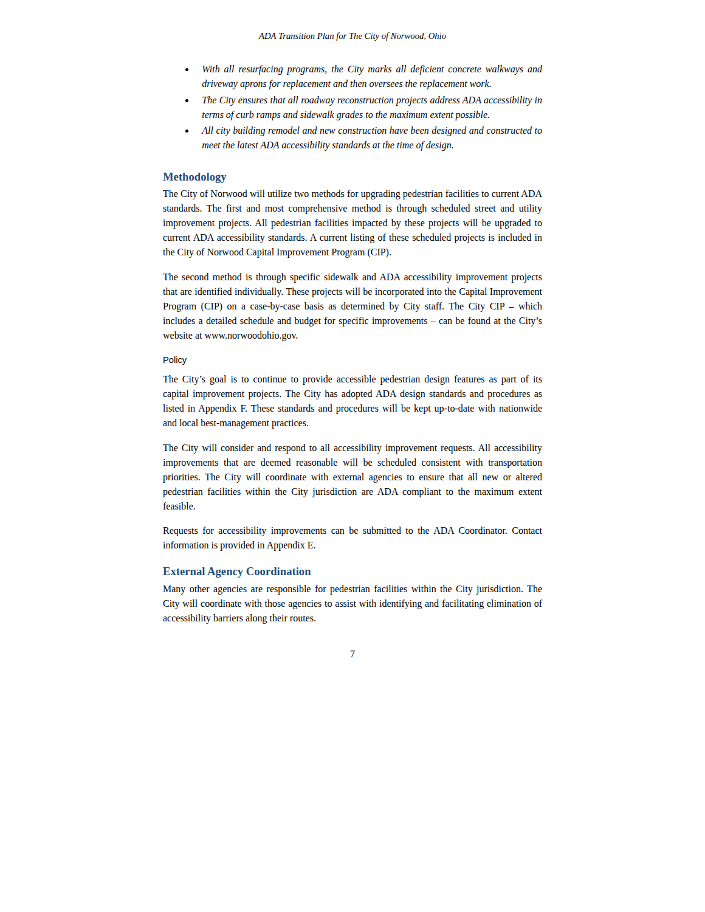ADA Transition Plan for The City of Norwood, Ohio
With all resurfacing programs, the City marks all deficient concrete walkways and driveway aprons for replacement and then oversees the replacement work.
The City ensures that all roadway reconstruction projects address ADA accessibility in terms of curb ramps and sidewalk grades to the maximum extent possible.
All city building remodel and new construction have been designed and constructed to meet the latest ADA accessibility standards at the time of design.
Methodology
The City of Norwood will utilize two methods for upgrading pedestrian facilities to current ADA standards. The first and most comprehensive method is through scheduled street and utility improvement projects. All pedestrian facilities impacted by these projects will be upgraded to current ADA accessibility standards. A current listing of these scheduled projects is included in the City of Norwood Capital Improvement Program (CIP).
The second method is through specific sidewalk and ADA accessibility improvement projects that are identified individually. These projects will be incorporated into the Capital Improvement Program (CIP) on a case-by-case basis as determined by City staff. The City CIP – which includes a detailed schedule and budget for specific improvements – can be found at the City’s website at www.norwoodohio.gov.
Policy
The City’s goal is to continue to provide accessible pedestrian design features as part of its capital improvement projects. The City has adopted ADA design standards and procedures as listed in Appendix F. These standards and procedures will be kept up-to-date with nationwide and local best-management practices.
The City will consider and respond to all accessibility improvement requests. All accessibility improvements that are deemed reasonable will be scheduled consistent with transportation priorities. The City will coordinate with external agencies to ensure that all new or altered pedestrian facilities within the City jurisdiction are ADA compliant to the maximum extent feasible.
Requests for accessibility improvements can be submitted to the ADA Coordinator. Contact information is provided in Appendix E.
External Agency Coordination
Many other agencies are responsible for pedestrian facilities within the City jurisdiction. The City will coordinate with those agencies to assist with identifying and facilitating elimination of accessibility barriers along their routes.
7